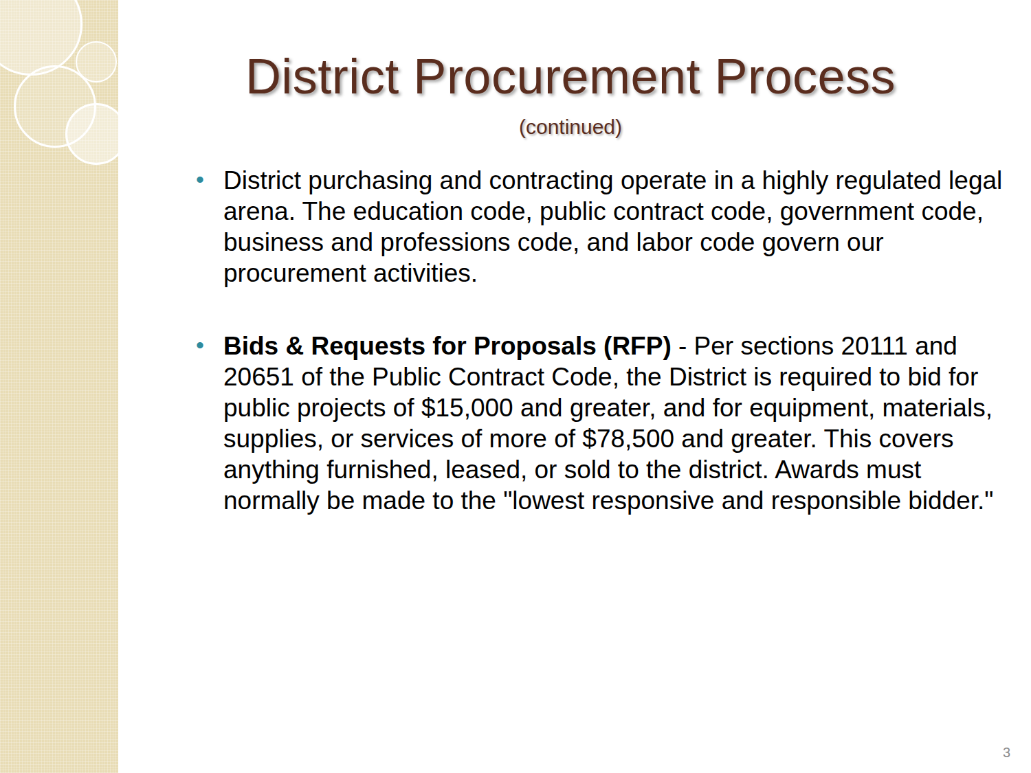District Procurement Process
(continued)
District purchasing and contracting operate in a highly regulated legal arena. The education code, public contract code, government code, business and professions code, and labor code govern our procurement activities.
Bids & Requests for Proposals (RFP) - Per sections 20111 and 20651 of the Public Contract Code, the District is required to bid for public projects of $15,000 and greater, and for equipment, materials, supplies, or services of more of $78,500 and greater. This covers anything furnished, leased, or sold to the district. Awards must normally be made to the "lowest responsive and responsible bidder."
3